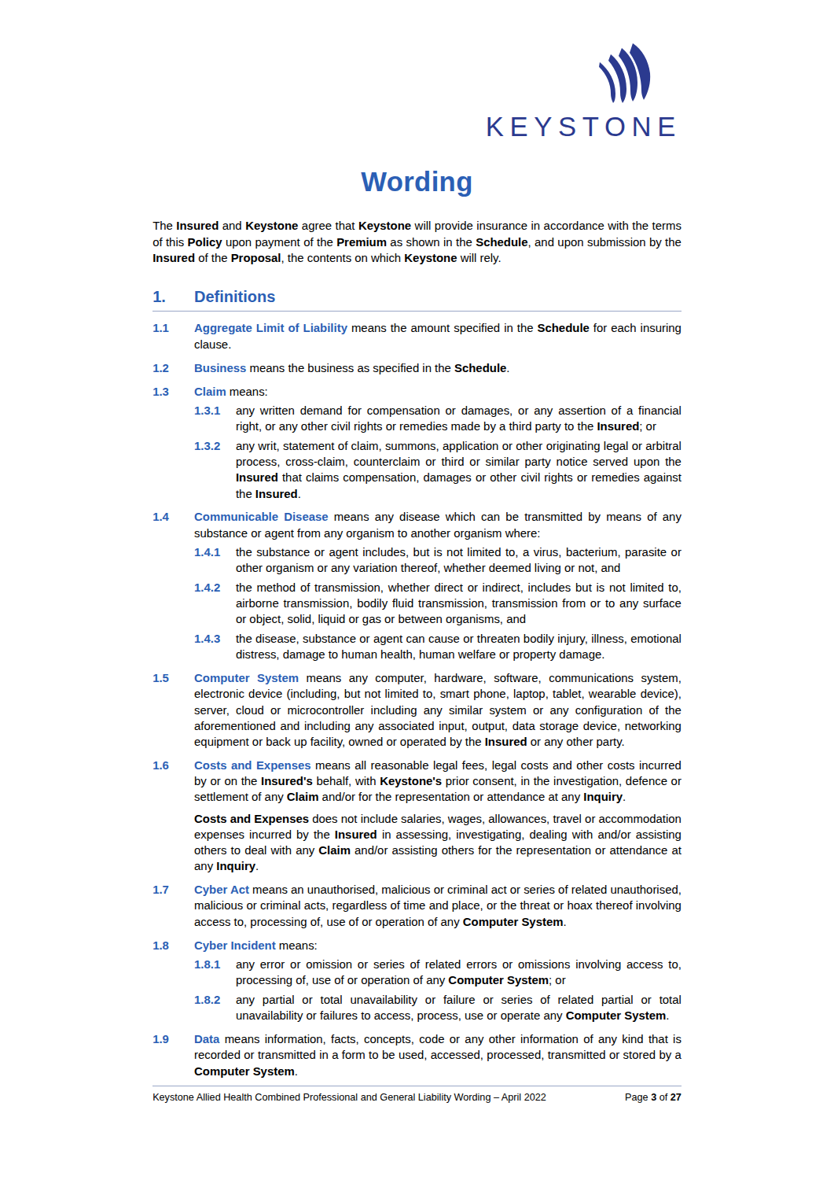KEYSTONE
Wording
The Insured and Keystone agree that Keystone will provide insurance in accordance with the terms of this Policy upon payment of the Premium as shown in the Schedule, and upon submission by the Insured of the Proposal, the contents on which Keystone will rely.
1. Definitions
1.1
Aggregate Limit of Liability means the amount specified in the Schedule for each insuring clause.
1.2
Business means the business as specified in the Schedule.
1.3
Claim means:
1.3.1
any written demand for compensation or damages, or any assertion of a financial right, or any other civil rights or remedies made by a third party to the Insured; or
1.3.2
any writ, statement of claim, summons, application or other originating legal or arbitral process, cross-claim, counterclaim or third or similar party notice served upon the Insured that claims compensation, damages or other civil rights or remedies against the Insured.
1.4
Communicable Disease means any disease which can be transmitted by means of any substance or agent from any organism to another organism where:
1.4.1
the substance or agent includes, but is not limited to, a virus, bacterium, parasite or other organism or any variation thereof, whether deemed living or not, and
1.4.2
the method of transmission, whether direct or indirect, includes but is not limited to, airborne transmission, bodily fluid transmission, transmission from or to any surface or object, solid, liquid or gas or between organisms, and
1.4.3
the disease, substance or agent can cause or threaten bodily injury, illness, emotional distress, damage to human health, human welfare or property damage.
1.5
Computer System means any computer, hardware, software, communications system, electronic device (including, but not limited to, smart phone, laptop, tablet, wearable device), server, cloud or microcontroller including any similar system or any configuration of the aforementioned and including any associated input, output, data storage device, networking equipment or back up facility, owned or operated by the Insured or any other party.
1.6
Costs and Expenses means all reasonable legal fees, legal costs and other costs incurred by or on the Insured's behalf, with Keystone's prior consent, in the investigation, defence or settlement of any Claim and/or for the representation or attendance at any Inquiry.
Costs and Expenses does not include salaries, wages, allowances, travel or accommodation expenses incurred by the Insured in assessing, investigating, dealing with and/or assisting others to deal with any Claim and/or assisting others for the representation or attendance at any Inquiry.
1.7
Cyber Act means an unauthorised, malicious or criminal act or series of related unauthorised, malicious or criminal acts, regardless of time and place, or the threat or hoax thereof involving access to, processing of, use of or operation of any Computer System.
1.8
Cyber Incident means:
1.8.1
any error or omission or series of related errors or omissions involving access to, processing of, use of or operation of any Computer System; or
1.8.2
any partial or total unavailability or failure or series of related partial or total unavailability or failures to access, process, use or operate any Computer System.
1.9
Data means information, facts, concepts, code or any other information of any kind that is recorded or transmitted in a form to be used, accessed, processed, transmitted or stored by a Computer System.
Keystone Allied Health Combined Professional and General Liability Wording – April 2022
Page 3 of 27